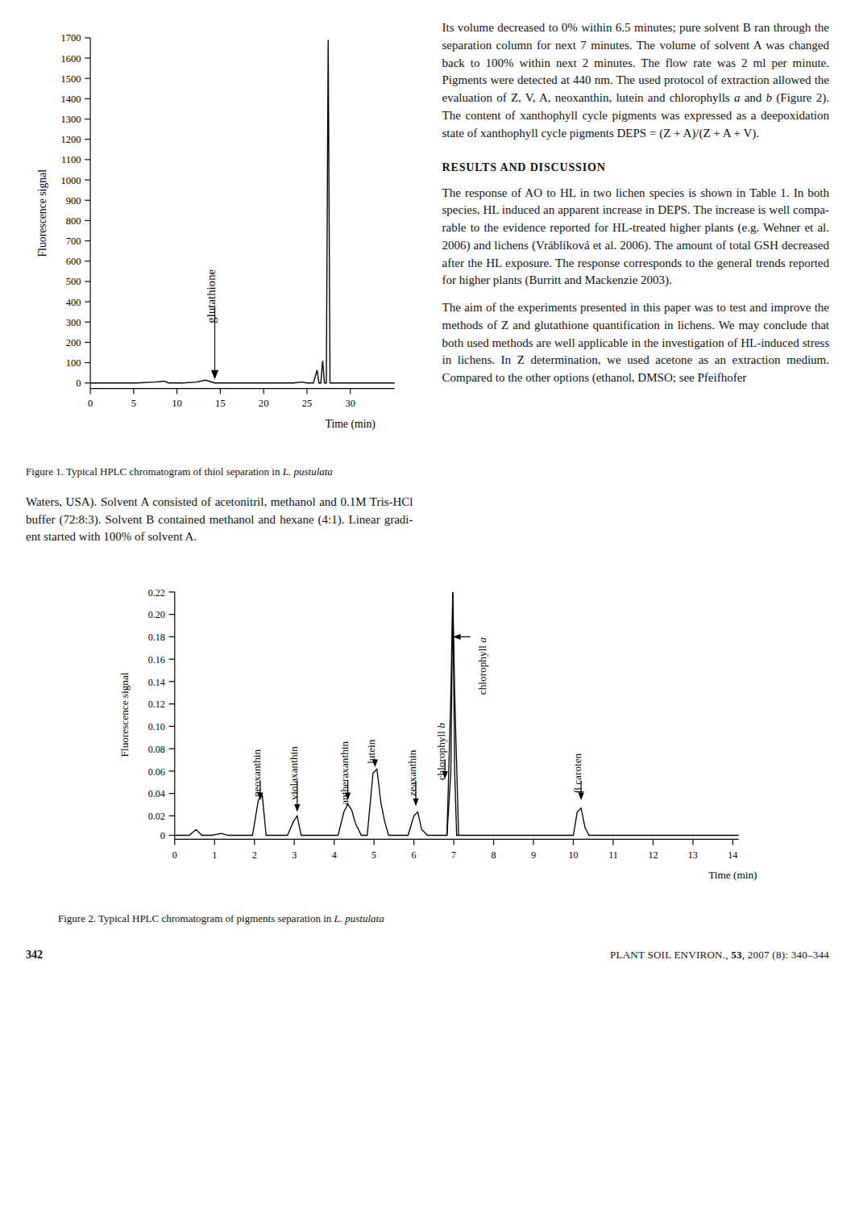1700 1600 1500 1400 1300 1200 1100 1000 900 800 700 600 500 400 300 200 100 0 Fluorescence signal 0 5 10 15 20 25 30 Time (min) glutathione
Figure 1. Typical HPLC chromatogram of thiol separation in L. pustulata
Waters, USA). Solvent A consisted of acetonitril, methanol and 0.1M Tris-HCl buffer (72:8:3). Solvent B contained methanol and hexane (4:1). Linear gradient started with 100% of solvent A.
Its volume decreased to 0% within 6.5 minutes; pure solvent B ran through the separation column for next 7 minutes. The volume of solvent A was changed back to 100% within next 2 minutes. The flow rate was 2 ml per minute. Pigments were detected at 440 nm. The used protocol of extraction allowed the evaluation of Z, V, A, neoxanthin, lutein and chlorophylls a and b (Figure 2). The content of xanthophyll cycle pigments was expressed as a deepoxidation state of xanthophyll cycle pigments DEPS = (Z + A)/(Z + A + V).
RESULTS AND DISCUSSION
The response of AO to HL in two lichen species is shown in Table 1. In both species, HL induced an apparent increase in DEPS. The increase is well comparable to the evidence reported for HL-treated higher plants (e.g. Wehner et al. 2006) and lichens (Vráblíková et al. 2006). The amount of total GSH decreased after the HL exposure. The response corresponds to the general trends reported for higher plants (Burritt and Mackenzie 2003).
The aim of the experiments presented in this paper was to test and improve the methods of Z and glutathione quantification in lichens. We may conclude that both used methods are well applicable in the investigation of HL-induced stress in lichens. In Z determination, we used acetone as an extraction medium. Compared to the other options (ethanol, DMSO; see Pfeifhofer
0.22 0.20 0.18 0.16 0.14 0.12 0.10 0.08 0.06 0.04 0.02 0 Fluorescence signal 0 1 2 3 4 5 6 7 8 9 10 11 12 13 14 Time (min) neoxanthin violaxanthin antheraxanthin lutein zeaxanthin chlorophyll b chlorophyll a β caroten
Figure 2. Typical HPLC chromatogram of pigments separation in L. pustulata
342 PLANT SOIL ENVIRON., 53, 2007 (8): 340–344